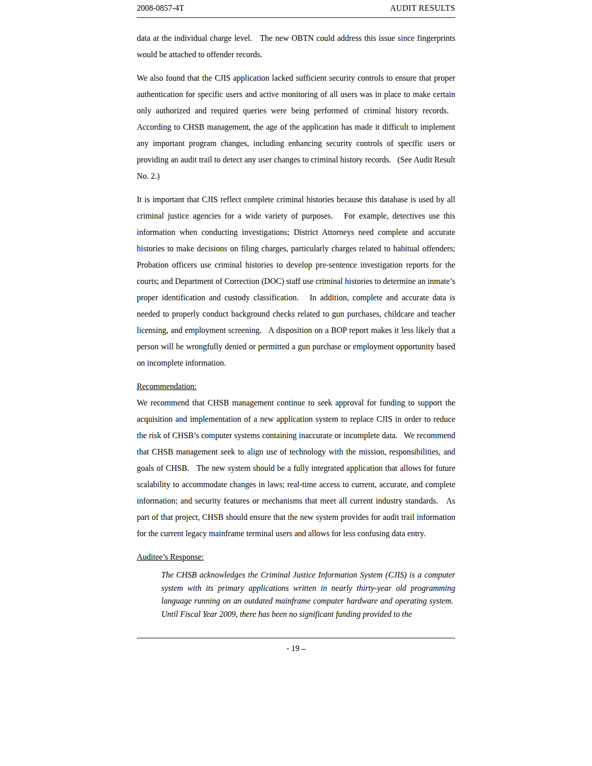2008-0857-4T
AUDIT RESULTS
data at the individual charge level. The new OBTN could address this issue since fingerprints would be attached to offender records.
We also found that the CJIS application lacked sufficient security controls to ensure that proper authentication for specific users and active monitoring of all users was in place to make certain only authorized and required queries were being performed of criminal history records. According to CHSB management, the age of the application has made it difficult to implement any important program changes, including enhancing security controls of specific users or providing an audit trail to detect any user changes to criminal history records. (See Audit Result No. 2.)
It is important that CJIS reflect complete criminal histories because this database is used by all criminal justice agencies for a wide variety of purposes. For example, detectives use this information when conducting investigations; District Attorneys need complete and accurate histories to make decisions on filing charges, particularly charges related to habitual offenders; Probation officers use criminal histories to develop pre-sentence investigation reports for the courts; and Department of Correction (DOC) staff use criminal histories to determine an inmate’s proper identification and custody classification. In addition, complete and accurate data is needed to properly conduct background checks related to gun purchases, childcare and teacher licensing, and employment screening. A disposition on a BOP report makes it less likely that a person will be wrongfully denied or permitted a gun purchase or employment opportunity based on incomplete information.
Recommendation:
We recommend that CHSB management continue to seek approval for funding to support the acquisition and implementation of a new application system to replace CJIS in order to reduce the risk of CHSB’s computer systems containing inaccurate or incomplete data. We recommend that CHSB management seek to align use of technology with the mission, responsibilities, and goals of CHSB. The new system should be a fully integrated application that allows for future scalability to accommodate changes in laws; real-time access to current, accurate, and complete information; and security features or mechanisms that meet all current industry standards. As part of that project, CHSB should ensure that the new system provides for audit trail information for the current legacy mainframe terminal users and allows for less confusing data entry.
Auditee’s Response:
The CHSB acknowledges the Criminal Justice Information System (CJIS) is a computer system with its primary applications written in nearly thirty-year old programming language running on an outdated mainframe computer hardware and operating system. Until Fiscal Year 2009, there has been no significant funding provided to the
- 19 –